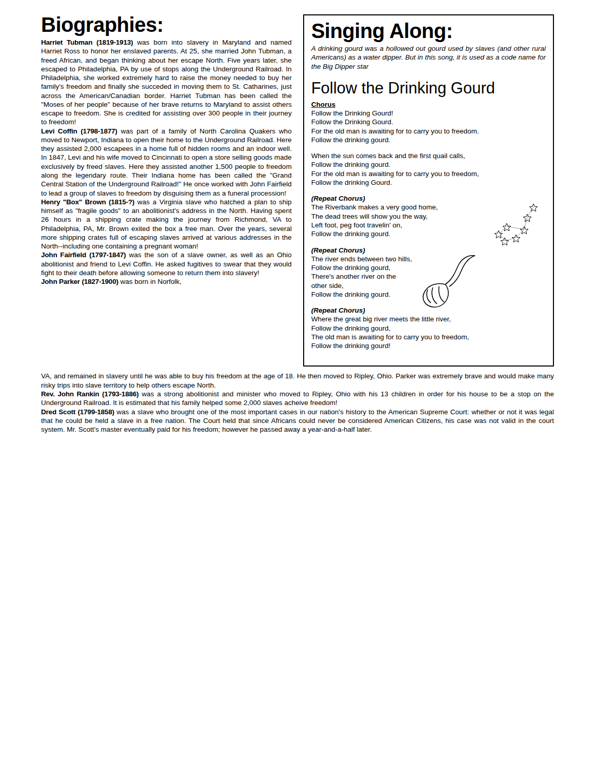Biographies:
Harriet Tubman (1819-1913) was born into slavery in Maryland and named Harriet Ross to honor her enslaved parents. At 25, she married John Tubman, a freed African, and began thinking about her escape North. Five years later, she escaped to Philadelphia, PA by use of stops along the Underground Railroad. In Philadelphia, she worked extremely hard to raise the money needed to buy her family's freedom and finally she succeded in moving them to St. Catharines, just across the American/Canadian border. Harriet Tubman has been called the "Moses of her people" because of her brave returns to Maryland to assist others escape to freedom. She is credited for assisting over 300 people in their journey to freedom!
Levi Coffin (1798-1877) was part of a family of North Carolina Quakers who moved to Newport, Indiana to open their home to the Underground Railroad. Here they assisted 2,000 escapees in a home full of hidden rooms and an indoor well. In 1847, Levi and his wife moved to Cincinnati to open a store selling goods made exclusively by freed slaves. Here they assisted another 1,500 people to freedom along the legendary route. Their Indiana home has been called the "Grand Central Station of the Underground Railroad!" He once worked with John Fairfield to lead a group of slaves to freedom by disguising them as a funeral procession!
Henry "Box" Brown (1815-?) was a Virginia slave who hatched a plan to ship himself as "fragile goods" to an abolitionist's address in the North. Having spent 26 hours in a shipping crate making the journey from Richmond, VA to Philadelphia, PA, Mr. Brown exited the box a free man. Over the years, several more shipping crates full of escaping slaves arrived at various addresses in the North--including one containing a pregnant woman!
John Fairfield (1797-1847) was the son of a slave owner, as well as an Ohio abolitionist and friend to Levi Coffin. He asked fugitives to swear that they would fight to their death before allowing someone to return them into slavery!
John Parker (1827-1900) was born in Norfolk,
Singing Along:
A drinking gourd was a hollowed out gourd used by slaves (and other rural Americans) as a water dipper. But in this song, it is used as a code name for the Big Dipper star
Follow the Drinking Gourd
Chorus
Follow the Drinking Gourd!
Follow the Drinking Gourd.
For the old man is awaiting for to carry you to freedom.
Follow the drinking gourd.
When the sun comes back and the first quail calls,
Follow the drinking gourd.
For the old man is awaiting for to carry you to freedom,
Follow the drinking Gourd.
(Repeat Chorus)
The Riverbank makes a very good home,
The dead trees will show you the way,
Left foot, peg foot travelin' on,
Follow the drinking gourd.
(Repeat Chorus)
The river ends between two hills,
Follow the drinking gourd,
There's another river on the other side,
Follow the drinking gourd.
(Repeat Chorus)
Where the great big river meets the little river,
Follow the drinking gourd,
The old man is awaiting for to carry you to freedom,
Follow the drinking gourd!
VA, and remained in slavery until he was able to buy his freedom at the age of 18. He then moved to Ripley, Ohio. Parker was extremely brave and would make many risky trips into slave territory to help others escape North.
Rev. John Rankin (1793-1886) was a strong abolitionist and minister who moved to Ripley, Ohio with his 13 children in order for his house to be a stop on the Underground Railroad. It is estimated that his family helped some 2,000 slaves acheive freedom!
Dred Scott (1799-1858) was a slave who brought one of the most important cases in our nation's history to the American Supreme Court: whether or not it was legal that he could be held a slave in a free nation. The Court held that since Africans could never be considered American Citizens, his case was not valid in the court system. Mr. Scott's master eventually paid for his freedom; however he passed away a year-and-a-half later.